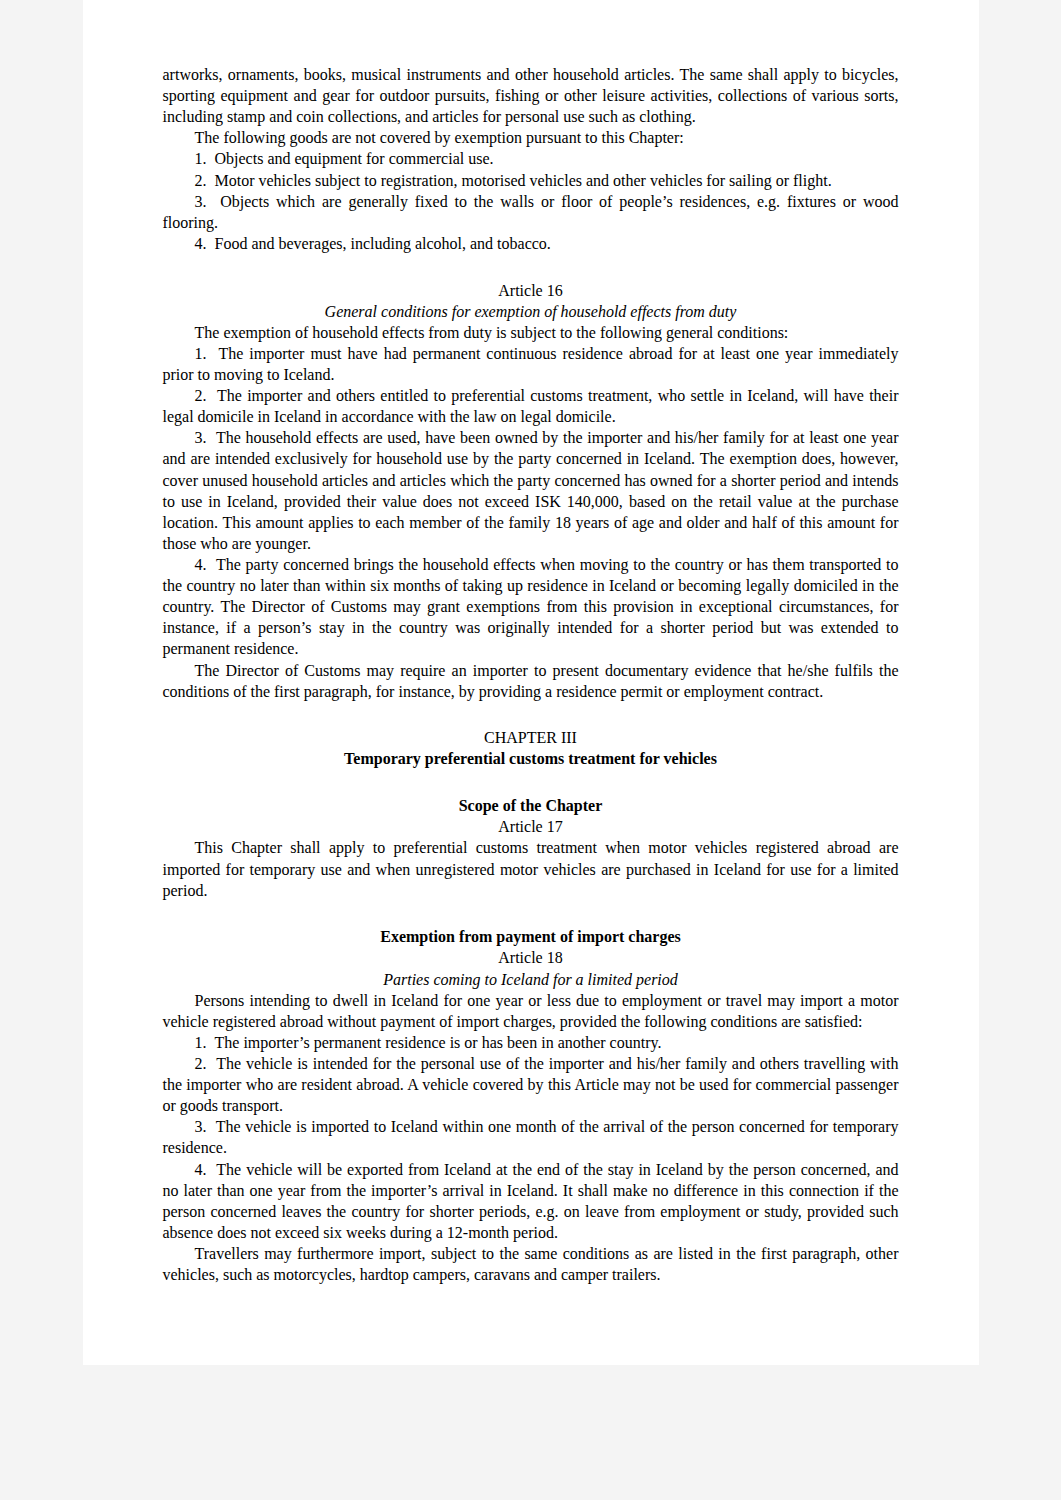artworks, ornaments, books, musical instruments and other household articles. The same shall apply to bicycles, sporting equipment and gear for outdoor pursuits, fishing or other leisure activities, collections of various sorts, including stamp and coin collections, and articles for personal use such as clothing.
The following goods are not covered by exemption pursuant to this Chapter:
1. Objects and equipment for commercial use.
2. Motor vehicles subject to registration, motorised vehicles and other vehicles for sailing or flight.
3. Objects which are generally fixed to the walls or floor of people’s residences, e.g. fixtures or wood flooring.
4. Food and beverages, including alcohol, and tobacco.
Article 16
General conditions for exemption of household effects from duty
The exemption of household effects from duty is subject to the following general conditions:
1. The importer must have had permanent continuous residence abroad for at least one year immediately prior to moving to Iceland.
2. The importer and others entitled to preferential customs treatment, who settle in Iceland, will have their legal domicile in Iceland in accordance with the law on legal domicile.
3. The household effects are used, have been owned by the importer and his/her family for at least one year and are intended exclusively for household use by the party concerned in Iceland. The exemption does, however, cover unused household articles and articles which the party concerned has owned for a shorter period and intends to use in Iceland, provided their value does not exceed ISK 140,000, based on the retail value at the purchase location. This amount applies to each member of the family 18 years of age and older and half of this amount for those who are younger.
4. The party concerned brings the household effects when moving to the country or has them transported to the country no later than within six months of taking up residence in Iceland or becoming legally domiciled in the country. The Director of Customs may grant exemptions from this provision in exceptional circumstances, for instance, if a person’s stay in the country was originally intended for a shorter period but was extended to permanent residence.
The Director of Customs may require an importer to present documentary evidence that he/she fulfils the conditions of the first paragraph, for instance, by providing a residence permit or employment contract.
CHAPTER III
Temporary preferential customs treatment for vehicles
Scope of the Chapter
Article 17
This Chapter shall apply to preferential customs treatment when motor vehicles registered abroad are imported for temporary use and when unregistered motor vehicles are purchased in Iceland for use for a limited period.
Exemption from payment of import charges
Article 18
Parties coming to Iceland for a limited period
Persons intending to dwell in Iceland for one year or less due to employment or travel may import a motor vehicle registered abroad without payment of import charges, provided the following conditions are satisfied:
1. The importer’s permanent residence is or has been in another country.
2. The vehicle is intended for the personal use of the importer and his/her family and others travelling with the importer who are resident abroad. A vehicle covered by this Article may not be used for commercial passenger or goods transport.
3. The vehicle is imported to Iceland within one month of the arrival of the person concerned for temporary residence.
4. The vehicle will be exported from Iceland at the end of the stay in Iceland by the person concerned, and no later than one year from the importer’s arrival in Iceland. It shall make no difference in this connection if the person concerned leaves the country for shorter periods, e.g. on leave from employment or study, provided such absence does not exceed six weeks during a 12-month period.
Travellers may furthermore import, subject to the same conditions as are listed in the first paragraph, other vehicles, such as motorcycles, hardtop campers, caravans and camper trailers.